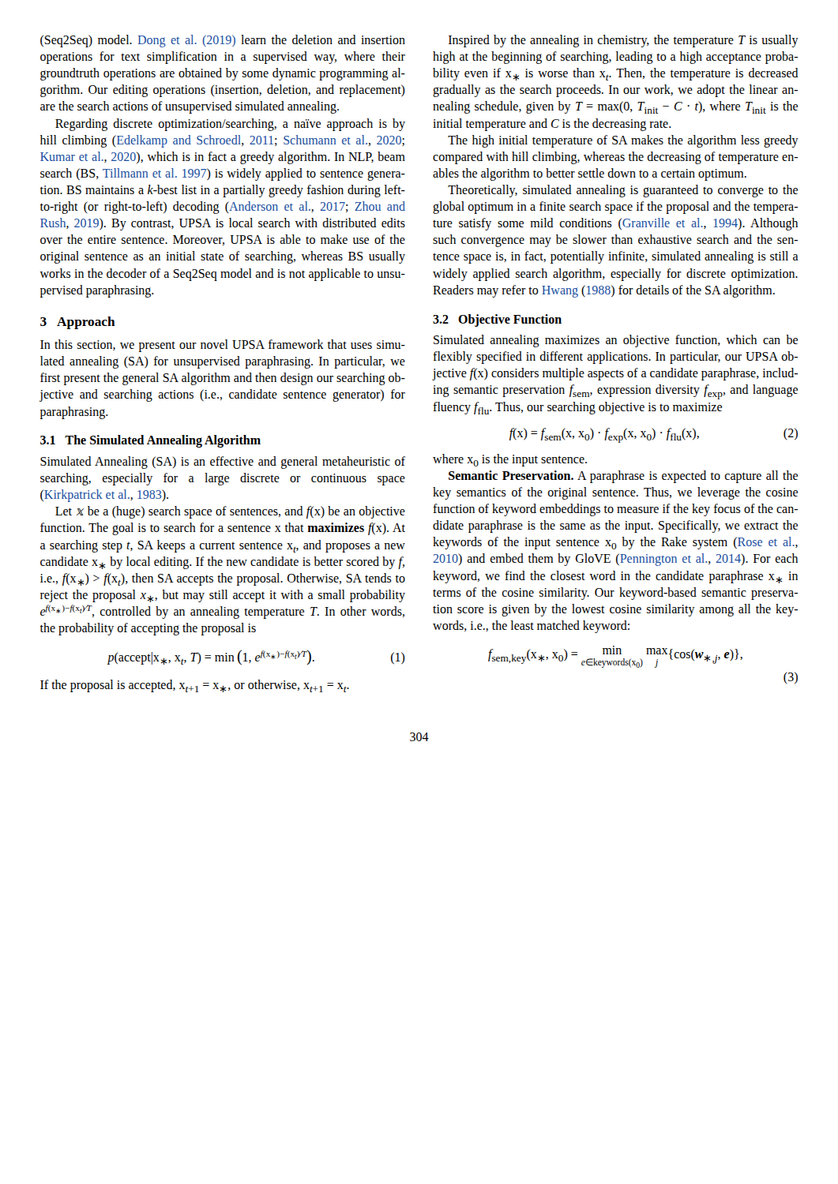(Seq2Seq) model. Dong et al. (2019) learn the deletion and insertion operations for text simplification in a supervised way, where their groundtruth operations are obtained by some dynamic programming algorithm. Our editing operations (insertion, deletion, and replacement) are the search actions of unsupervised simulated annealing.
Regarding discrete optimization/searching, a naïve approach is by hill climbing (Edelkamp and Schroedl, 2011; Schumann et al., 2020; Kumar et al., 2020), which is in fact a greedy algorithm. In NLP, beam search (BS, Tillmann et al. 1997) is widely applied to sentence generation. BS maintains a k-best list in a partially greedy fashion during left-to-right (or right-to-left) decoding (Anderson et al., 2017; Zhou and Rush, 2019). By contrast, UPSA is local search with distributed edits over the entire sentence. Moreover, UPSA is able to make use of the original sentence as an initial state of searching, whereas BS usually works in the decoder of a Seq2Seq model and is not applicable to unsupervised paraphrasing.
3 Approach
In this section, we present our novel UPSA framework that uses simulated annealing (SA) for unsupervised paraphrasing. In particular, we first present the general SA algorithm and then design our searching objective and searching actions (i.e., candidate sentence generator) for paraphrasing.
3.1 The Simulated Annealing Algorithm
Simulated Annealing (SA) is an effective and general metaheuristic of searching, especially for a large discrete or continuous space (Kirkpatrick et al., 1983).
Let 𝕩 be a (huge) search space of sentences, and f(x) be an objective function. The goal is to search for a sentence x that maximizes f(x). At a searching step t, SA keeps a current sentence xt, and proposes a new candidate x∗ by local editing. If the new candidate is better scored by f, i.e., f(x∗) > f(xt), then SA accepts the proposal. Otherwise, SA tends to reject the proposal x∗, but may still accept it with a small probability ef(x∗)−f(xt)⁄T, controlled by an annealing temperature T. In other words, the probability of accepting the proposal is
p(accept|x∗, xt, T) = min (1, ef(x∗)−f(xt)⁄T).
(1)
If the proposal is accepted, xt+1 = x∗, or otherwise, xt+1 = xt.
Inspired by the annealing in chemistry, the temperature T is usually high at the beginning of searching, leading to a high acceptance probability even if x∗ is worse than xt. Then, the temperature is decreased gradually as the search proceeds. In our work, we adopt the linear annealing schedule, given by T = max(0, Tinit − C · t), where Tinit is the initial temperature and C is the decreasing rate.
The high initial temperature of SA makes the algorithm less greedy compared with hill climbing, whereas the decreasing of temperature enables the algorithm to better settle down to a certain optimum.
Theoretically, simulated annealing is guaranteed to converge to the global optimum in a finite search space if the proposal and the temperature satisfy some mild conditions (Granville et al., 1994). Although such convergence may be slower than exhaustive search and the sentence space is, in fact, potentially infinite, simulated annealing is still a widely applied search algorithm, especially for discrete optimization. Readers may refer to Hwang (1988) for details of the SA algorithm.
3.2 Objective Function
Simulated annealing maximizes an objective function, which can be flexibly specified in different applications. In particular, our UPSA objective f(x) considers multiple aspects of a candidate paraphrase, including semantic preservation fsem, expression diversity fexp, and language fluency fflu. Thus, our searching objective is to maximize
f(x) = fsem(x, x0) · fexp(x, x0) · fflu(x),
(2)
where x0 is the input sentence.
Semantic Preservation. A paraphrase is expected to capture all the key semantics of the original sentence. Thus, we leverage the cosine function of keyword embeddings to measure if the key focus of the candidate paraphrase is the same as the input. Specifically, we extract the keywords of the input sentence x0 by the Rake system (Rose et al., 2010) and embed them by GloVE (Pennington et al., 2014). For each keyword, we find the closest word in the candidate paraphrase x∗ in terms of the cosine similarity. Our keyword-based semantic preservation score is given by the lowest cosine similarity among all the keywords, i.e., the least matched keyword:
fsem,key(x∗, x0) = min e∈keywords(x0) max j{cos(w∗,j, e)},
(3)
304